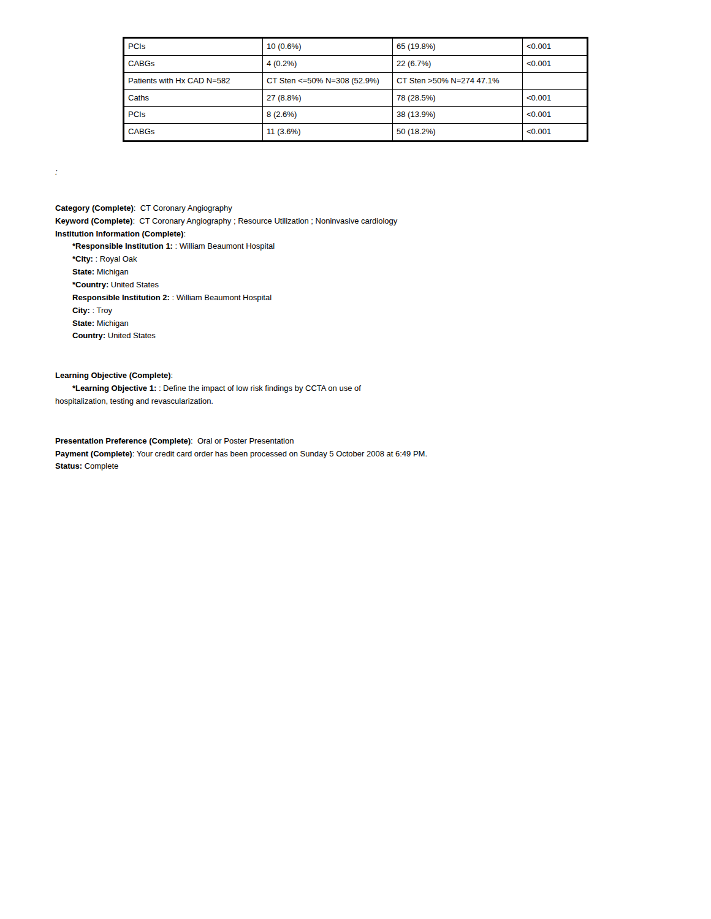| PCIs | 10 (0.6%) | 65 (19.8%) | <0.001 |
| CABGs | 4 (0.2%) | 22 (6.7%) | <0.001 |
| Patients with Hx CAD N=582 | CT Sten <=50% N=308 (52.9%) | CT Sten >50% N=274 47.1% | |
| Caths | 27 (8.8%) | 78 (28.5%) | <0.001 |
| PCIs | 8 (2.6%) | 38 (13.9%) | <0.001 |
| CABGs | 11 (3.6%) | 50 (18.2%) | <0.001 |
:
Category (Complete): CT Coronary Angiography
Keyword (Complete): CT Coronary Angiography ; Resource Utilization ; Noninvasive cardiology
Institution Information (Complete):
*Responsible Institution 1: : William Beaumont Hospital
*City: : Royal Oak
State: Michigan
*Country: United States
Responsible Institution 2: : William Beaumont Hospital
City: : Troy
State: Michigan
Country: United States
Learning Objective (Complete):
*Learning Objective 1: : Define the impact of low risk findings by CCTA on use of
hospitalization, testing and revascularization.
Presentation Preference (Complete): Oral or Poster Presentation
Payment (Complete): Your credit card order has been processed on Sunday 5 October 2008 at 6:49 PM.
Status: Complete